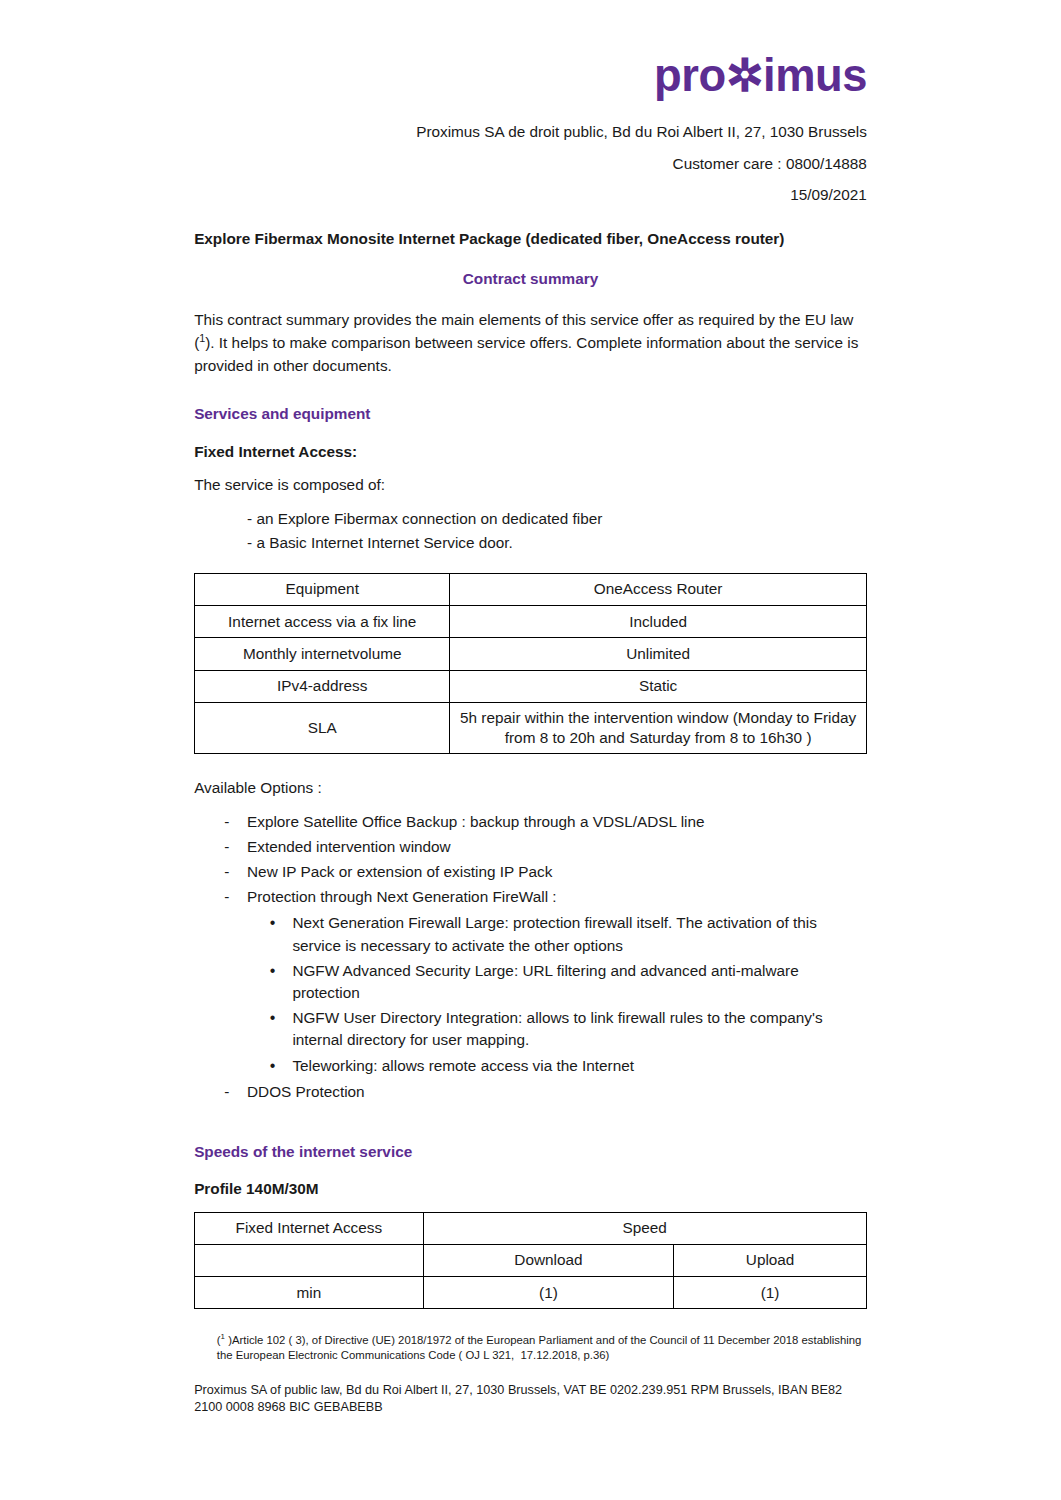pro✲imus
Proximus SA de droit public, Bd du Roi Albert II, 27, 1030 Brussels
Customer care : 0800/14888
15/09/2021
Explore Fibermax Monosite Internet Package (dedicated fiber, OneAccess router)
Contract summary
This contract summary provides the main elements of this service offer as required by the EU law (1). It helps to make comparison between service offers. Complete information about the service is provided in other documents.
Services and equipment
Fixed Internet Access:
The service is composed of:
- an Explore Fibermax connection on dedicated fiber
- a Basic Internet Internet Service door.
| Equipment | OneAccess Router |
| Internet access via a fix line | Included |
| Monthly internetvolume | Unlimited |
| IPv4-address | Static |
| SLA | 5h repair within the intervention window (Monday to Friday from 8 to 20h and Saturday from 8 to 16h30 ) |
Available Options :
Explore Satellite Office Backup : backup through a VDSL/ADSL line
Extended intervention window
New IP Pack or extension of existing IP Pack
Protection through Next Generation FireWall :
Next Generation Firewall Large: protection firewall itself. The activation of this service is necessary to activate the other options
NGFW Advanced Security Large: URL filtering and advanced anti-malware protection
NGFW User Directory Integration: allows to link firewall rules to the company's internal directory for user mapping.
Teleworking: allows remote access via the Internet
DDOS Protection
Speeds of the internet service
Profile 140M/30M
| Fixed Internet Access | Speed |
| | Download | Upload |
| min | (1) | (1) |
(1 )Article 102 ( 3), of Directive (UE) 2018/1972 of the European Parliament and of the Council of 11 December 2018 establishing the European Electronic Communications Code ( OJ L 321, 17.12.2018, p.36)
Proximus SA of public law, Bd du Roi Albert II, 27, 1030 Brussels, VAT BE 0202.239.951 RPM Brussels, IBAN BE82 2100 0008 8968 BIC GEBABEBB